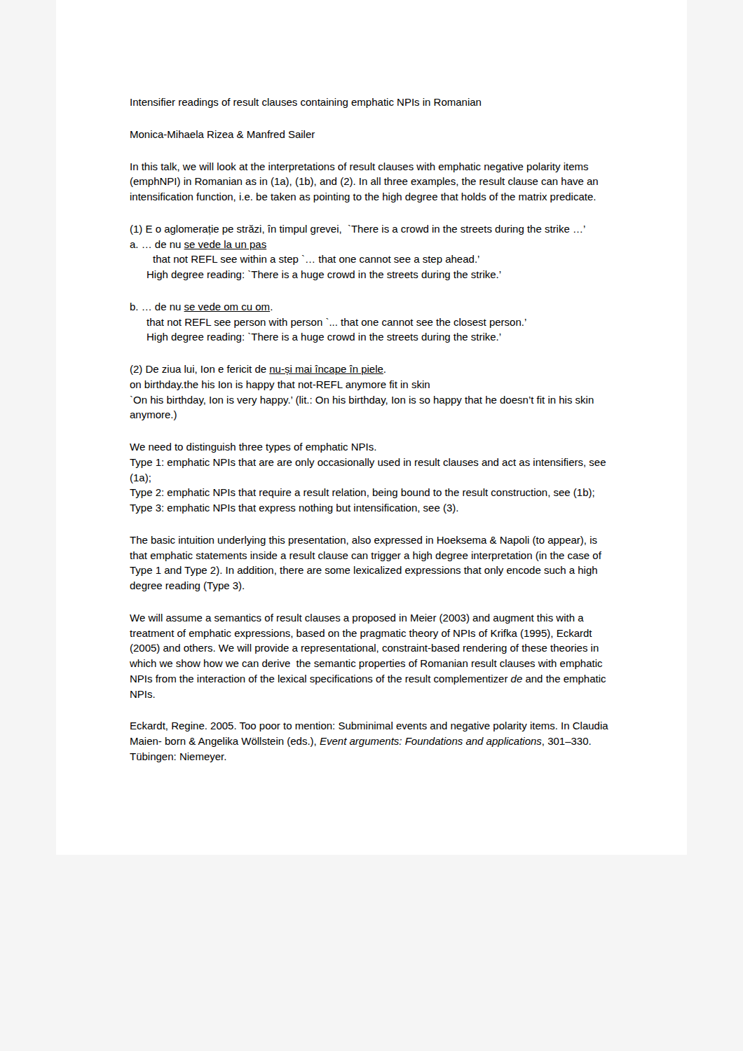Intensifier readings of result clauses containing emphatic NPIs in Romanian
Monica-Mihaela Rizea & Manfred Sailer
In this talk, we will look at the interpretations of result clauses with emphatic negative polarity items (emphNPI) in Romanian as in (1a), (1b), and (2). In all three examples, the result clause can have an intensification function, i.e. be taken as pointing to the high degree that holds of the matrix predicate.
(1) E o aglomerație pe străzi, în timpul grevei, `There is a crowd in the streets during the strike …’
a. … de nu se vede la un pas
that not REFL see within a step `… that one cannot see a step ahead.’
High degree reading: `There is a huge crowd in the streets during the strike.’
b. … de nu se vede om cu om.
that not REFL see person with person `... that one cannot see the closest person.’
High degree reading: `There is a huge crowd in the streets during the strike.’
(2) De ziua lui, Ion e fericit de nu-și mai încape în piele.
on birthday.the his Ion is happy that not-REFL anymore fit in skin
`On his birthday, Ion is very happy.’ (lit.: On his birthday, Ion is so happy that he doesn’t fit in his skin anymore.)
We need to distinguish three types of emphatic NPIs.
Type 1: emphatic NPIs that are are only occasionally used in result clauses and act as intensifiers, see (1a);
Type 2: emphatic NPIs that require a result relation, being bound to the result construction, see (1b);
Type 3: emphatic NPIs that express nothing but intensification, see (3).
The basic intuition underlying this presentation, also expressed in Hoeksema & Napoli (to appear), is that emphatic statements inside a result clause can trigger a high degree interpretation (in the case of Type 1 and Type 2). In addition, there are some lexicalized expressions that only encode such a high degree reading (Type 3).
We will assume a semantics of result clauses a proposed in Meier (2003) and augment this with a treatment of emphatic expressions, based on the pragmatic theory of NPIs of Krifka (1995), Eckardt (2005) and others. We will provide a representational, constraint-based rendering of these theories in which we show how we can derive the semantic properties of Romanian result clauses with emphatic NPIs from the interaction of the lexical specifications of the result complementizer de and the emphatic NPIs.
Eckardt, Regine. 2005. Too poor to mention: Subminimal events and negative polarity items. In Claudia Maien- born & Angelika Wöllstein (eds.), Event arguments: Foundations and applications, 301–330. Tübingen: Niemeyer.